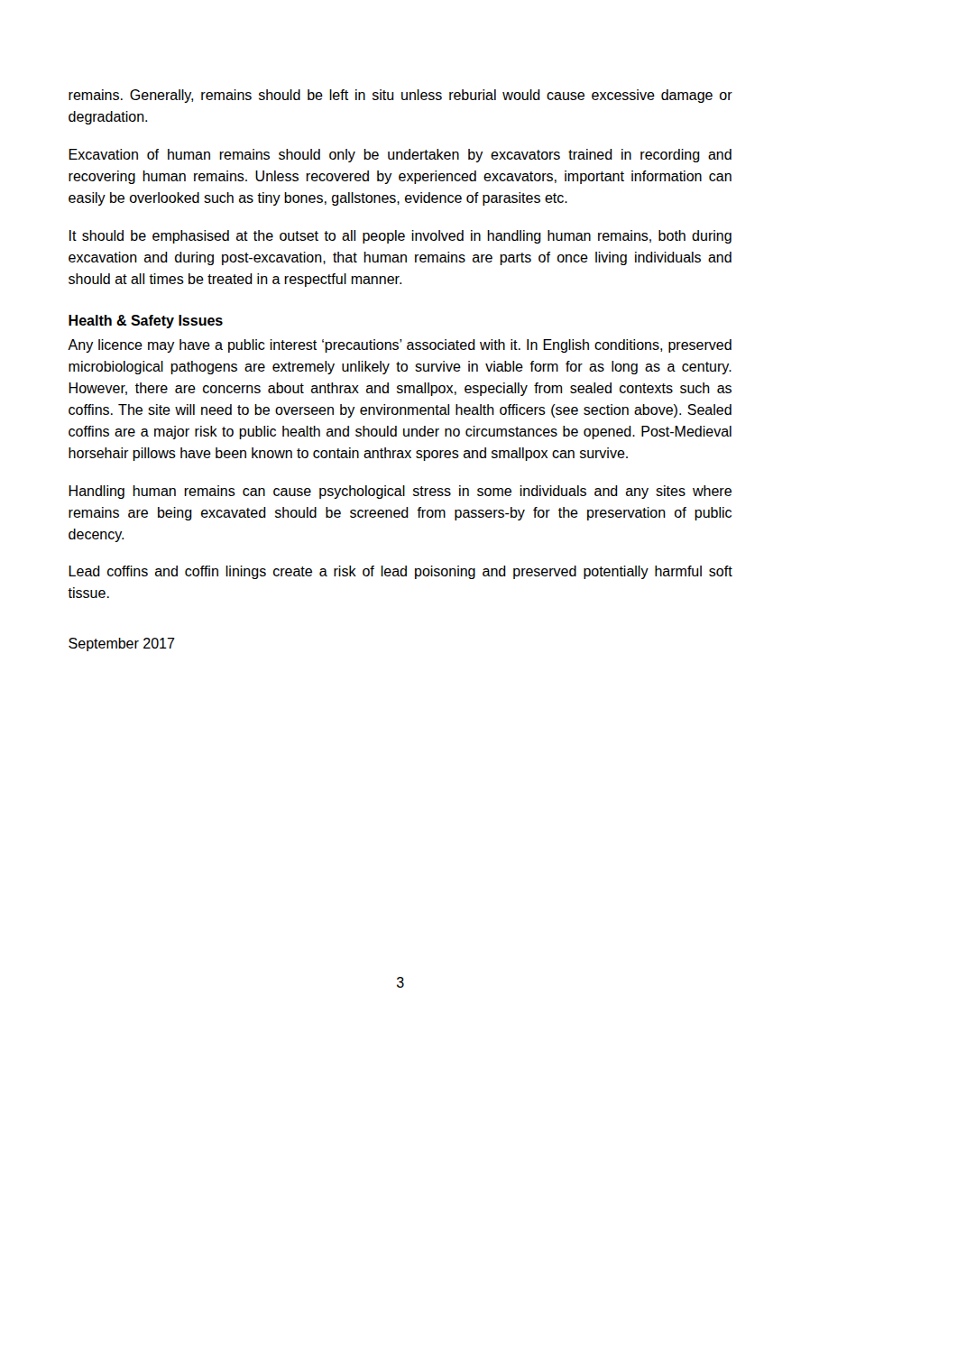remains. Generally, remains should be left in situ unless reburial would cause excessive damage or degradation.
Excavation of human remains should only be undertaken by excavators trained in recording and recovering human remains. Unless recovered by experienced excavators, important information can easily be overlooked such as tiny bones, gallstones, evidence of parasites etc.
It should be emphasised at the outset to all people involved in handling human remains, both during excavation and during post-excavation, that human remains are parts of once living individuals and should at all times be treated in a respectful manner.
Health & Safety Issues
Any licence may have a public interest ‘precautions’ associated with it. In English conditions, preserved microbiological pathogens are extremely unlikely to survive in viable form for as long as a century. However, there are concerns about anthrax and smallpox, especially from sealed contexts such as coffins. The site will need to be overseen by environmental health officers (see section above). Sealed coffins are a major risk to public health and should under no circumstances be opened. Post-Medieval horsehair pillows have been known to contain anthrax spores and smallpox can survive.
Handling human remains can cause psychological stress in some individuals and any sites where remains are being excavated should be screened from passers-by for the preservation of public decency.
Lead coffins and coffin linings create a risk of lead poisoning and preserved potentially harmful soft tissue.
September 2017
3